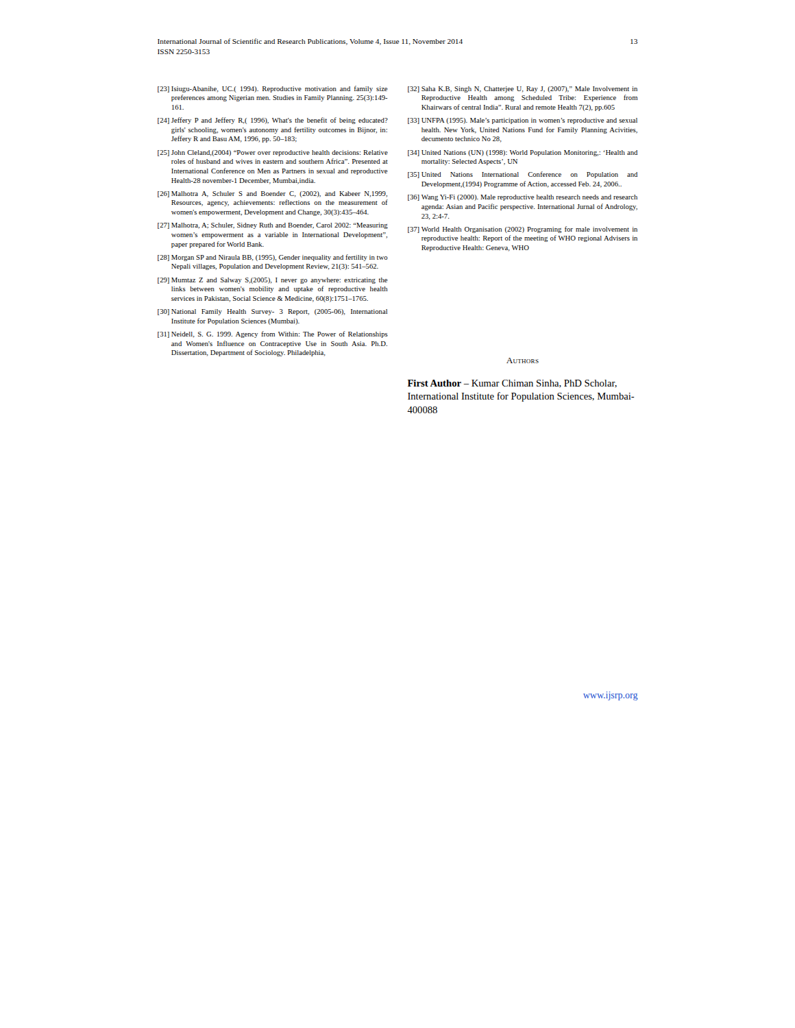International Journal of Scientific and Research Publications, Volume 4, Issue 11, November 2014
ISSN 2250-3153 13
[23] Isiugu-Abanihe, UC.( 1994). Reproductive motivation and family size preferences among Nigerian men. Studies in Family Planning. 25(3):149-161.
[24] Jeffery P and Jeffery R,( 1996), What's the benefit of being educated? girls' schooling, women's autonomy and fertility outcomes in Bijnor, in: Jeffery R and Basu AM, 1996, pp. 50–183;
[25] John Cleland,(2004) “Power over reproductive health decisions: Relative roles of husband and wives in eastern and southern Africa”. Presented at International Conference on Men as Partners in sexual and reproductive Health-28 november-1 December, Mumbai,india.
[26] Malhotra A, Schuler S and Boender C, (2002), and Kabeer N,1999, Resources, agency, achievements: reflections on the measurement of women's empowerment, Development and Change, 30(3):435–464.
[27] Malhotra, A; Schuler, Sidney Ruth and Boender, Carol 2002: “Measuring women’s empowerment as a variable in International Development”, paper prepared for World Bank.
[28] Morgan SP and Niraula BB, (1995), Gender inequality and fertility in two Nepali villages, Population and Development Review, 21(3): 541–562.
[29] Mumtaz Z and Salway S,(2005), I never go anywhere: extricating the links between women's mobility and uptake of reproductive health services in Pakistan, Social Science & Medicine, 60(8):1751–1765.
[30] National Family Health Survey- 3 Report, (2005-06), International Institute for Population Sciences (Mumbai).
[31] Neidell, S. G. 1999. Agency from Within: The Power of Relationships and Women's Influence on Contraceptive Use in South Asia. Ph.D. Dissertation, Department of Sociology. Philadelphia,
[32] Saha K.B, Singh N, Chatterjee U, Ray J, (2007),” Male Involvement in Reproductive Health among Scheduled Tribe: Experience from Khairwars of central India”. Rural and remote Health 7(2), pp.605
[33] UNFPA (1995). Male’s participation in women’s reproductive and sexual health. New York, United Nations Fund for Family Planning Acivities, decumento technico No 28,
[34] United Nations (UN) (1998): World Population Monitoring,: ‘Health and mortality: Selected Aspects’, UN
[35] United Nations International Conference on Population and Development,(1994) Programme of Action, accessed Feb. 24, 2006..
[36] Wang Yi-Fi (2000). Male reproductive health research needs and research agenda: Asian and Pacific perspective. International Jurnal of Andrology, 23, 2:4-7.
[37] World Health Organisation (2002) Programing for male involvement in reproductive health: Report of the meeting of WHO regional Advisers in Reproductive Health: Geneva, WHO
Authors
First Author – Kumar Chiman Sinha, PhD Scholar,
International Institute for Population Sciences, Mumbai-400088
www.ijsrp.org